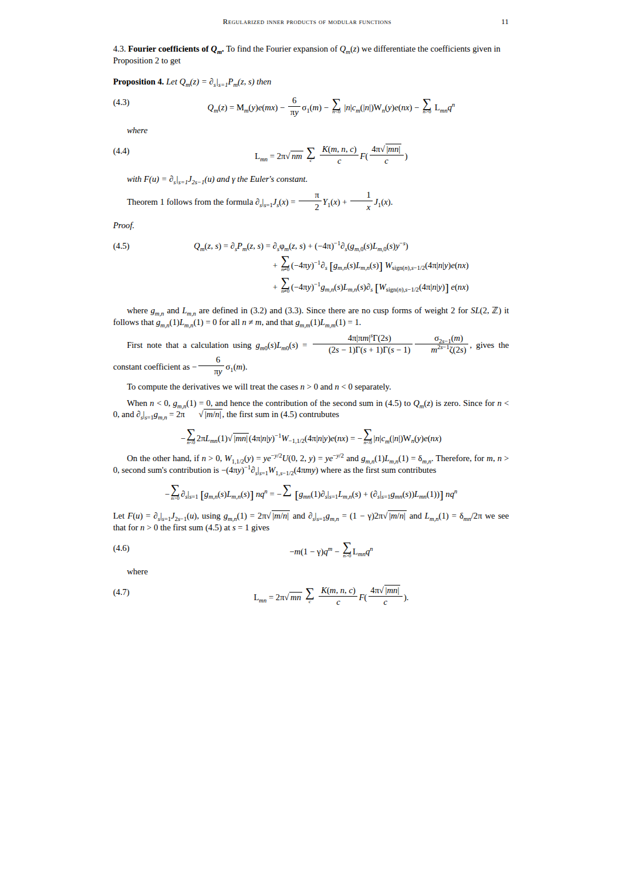Regularized inner products of modular functions 11
4.3. Fourier coefficients of Qm. To find the Fourier expansion of Qm(z) we differentiate the coefficients given in Proposition 2 to get
Proposition 4. Let Qm(z) = ∂s|s=1Pm(z, s) then
(4.3) Qm(z) = Mm(y)e(mx) − 6 πyσ1(m) − ∑n<0 |n|cm(|n|)Wn(y)e(nx) − ∑n>0 Lmnqn
where
(4.4) Lmn = 2π√nm ∑c K(m, n, c) c F(4π√|mn|c)
with F(u) = ∂s|s=1J2s−1(u) and γ the Euler's constant.
Theorem 1 follows from the formula ∂s|s=1Js(x) = π 2 Y1(x) + 1 x J1(x).
Proof.
(4.5)
Qm(z, s) = ∂sPm(z, s) =
∂sφm(z, s) + (−4π)−1∂s(gm,0(s)Lm,0(s)y−s)
+ ∑n≠0(−4πy)−1∂s [gm,n(s)Lm,n(s)] Wsign(n),s−1/2(4π|n|y)e(nx)
+ ∑n≠0(−4πy)−1gm,n(s)Lm,n(s)∂s [Wsign(n),s−1/2(4π|n|y)] e(nx)
where gm,n and Lm,n are defined in (3.2) and (3.3). Since there are no cusp forms of weight 2 for SL(2, ℤ) it follows that gm,n(1)Lm,n(1) = 0 for all n ≠ m, and that gm,m(1)Lm,m(1) = 1.
First note that a calculation using gm0(s)Lm0(s) = 4π|πm|sΓ(2s)(2s − 1)Γ(s + 1)Γ(s − 1) σ2s−1(m) m2s−1ζ(2s), gives the constant coefficient as −6 πyσ1(m).
To compute the derivatives we will treat the cases n > 0 and n < 0 separately.
When n < 0, gm,n(1) = 0, and hence the contribution of the second sum in (4.5) to Qm(z) is zero. Since for n < 0, and ∂s|s=1gm,n = 2π√|m/n|, the first sum in (4.5) contrubutes
−∑n<02πLmn(1)√|mn|(4π|n|y)−1W−1,1/2(4π|n|y)e(nx) = −∑n<0|n|cm(|n|)Wn(y)e(nx)
On the other hand, if n > 0, W1,1/2(y) = ye−y/2U(0, 2, y) = ye−y/2 and gm,n(1)Lm,n(1) = δm,n. Therefore, for m, n > 0, second sum's contribution is −(4πy)−1∂s|s=1W1,s−1/2(4πmy) where as the first sum contributes
−∑n>0∂s|s=1 [gm,n(s)Lm,n(s)] nqn = −∑ [gmn(1)∂s|s=1Lm,n(s) + (∂s|s=1gmn(s))Lmn(1))] nqn
Let F(u) = ∂s|s=1J2s−1(u), using gm,n(1) = 2π√|m/n| and ∂s|s=1gm,n = (1 − γ)2π√|m/n| and Lm,n(1) = δmn/2π we see that for n > 0 the first sum (4.5) at s = 1 gives
(4.6) −m(1 − γ)qm − ∑n>0 Lmnqn
where
(4.7) Lmn = 2π√mn ∑c K(m, n, c) c F(4π√|mn|c).